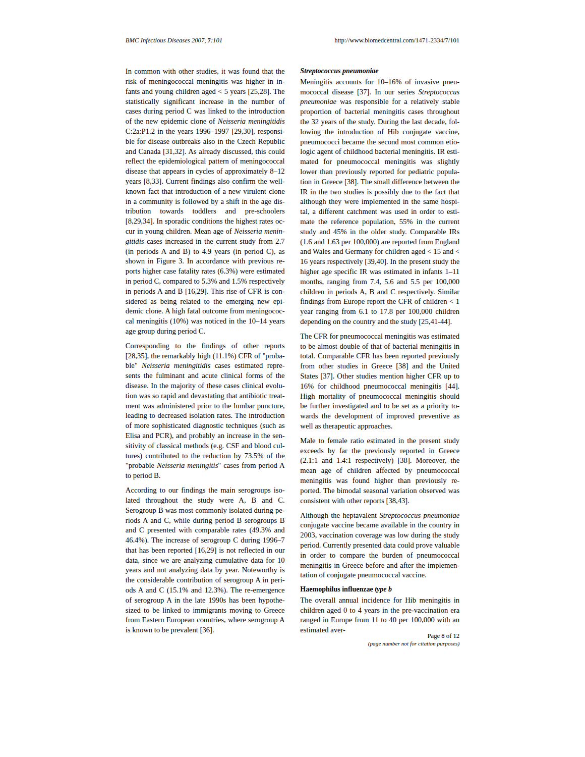BMC Infectious Diseases 2007, 7:101
http://www.biomedcentral.com/1471-2334/7/101
In common with other studies, it was found that the risk of meningococcal meningitis was higher in infants and young children aged < 5 years [25,28]. The statistically significant increase in the number of cases during period C was linked to the introduction of the new epidemic clone of Neisseria meningitidis C:2a:P1.2 in the years 1996–1997 [29,30], responsible for disease outbreaks also in the Czech Republic and Canada [31,32]. As already discussed, this could reflect the epidemiological pattern of meningococcal disease that appears in cycles of approximately 8–12 years [8,33]. Current findings also confirm the well-known fact that introduction of a new virulent clone in a community is followed by a shift in the age distribution towards toddlers and pre-schoolers [8,29,34]. In sporadic conditions the highest rates occur in young children. Mean age of Neisseria meningitidis cases increased in the current study from 2.7 (in periods A and B) to 4.9 years (in period C), as shown in Figure 3. In accordance with previous reports higher case fatality rates (6.3%) were estimated in period C, compared to 5.3% and 1.5% respectively in periods A and B [16,29]. This rise of CFR is considered as being related to the emerging new epidemic clone. A high fatal outcome from meningococcal meningitis (10%) was noticed in the 10–14 years age group during period C.
Corresponding to the findings of other reports [28,35], the remarkably high (11.1%) CFR of "probable" Neisseria meningitidis cases estimated represents the fulminant and acute clinical forms of the disease. In the majority of these cases clinical evolution was so rapid and devastating that antibiotic treatment was administered prior to the lumbar puncture, leading to decreased isolation rates. The introduction of more sophisticated diagnostic techniques (such as Elisa and PCR), and probably an increase in the sensitivity of classical methods (e.g. CSF and blood cultures) contributed to the reduction by 73.5% of the "probable Neisseria meningitis" cases from period A to period B.
According to our findings the main serogroups isolated throughout the study were A, B and C. Serogroup B was most commonly isolated during periods A and C, while during period B serogroups B and C presented with comparable rates (49.3% and 46.4%). The increase of serogroup C during 1996–7 that has been reported [16,29] is not reflected in our data, since we are analyzing cumulative data for 10 years and not analyzing data by year. Noteworthy is the considerable contribution of serogroup A in periods A and C (15.1% and 12.3%). The re-emergence of serogroup A in the late 1990s has been hypothesized to be linked to immigrants moving to Greece from Eastern European countries, where serogroup A is known to be prevalent [36].
Streptococcus pneumoniae
Meningitis accounts for 10–16% of invasive pneumococcal disease [37]. In our series Streptococcus pneumoniae was responsible for a relatively stable proportion of bacterial meningitis cases throughout the 32 years of the study. During the last decade, following the introduction of Hib conjugate vaccine, pneumococci became the second most common etiologic agent of childhood bacterial meningitis. IR estimated for pneumococcal meningitis was slightly lower than previously reported for pediatric population in Greece [38]. The small difference between the IR in the two studies is possibly due to the fact that although they were implemented in the same hospital, a different catchment was used in order to estimate the reference population, 55% in the current study and 45% in the older study. Comparable IRs (1.6 and 1.63 per 100,000) are reported from England and Wales and Germany for children aged < 15 and < 16 years respectively [39,40]. In the present study the higher age specific IR was estimated in infants 1–11 months, ranging from 7.4, 5.6 and 5.5 per 100,000 children in periods A, B and C respectively. Similar findings from Europe report the CFR of children < 1 year ranging from 6.1 to 17.8 per 100,000 children depending on the country and the study [25,41-44].
The CFR for pneumococcal meningitis was estimated to be almost double of that of bacterial meningitis in total. Comparable CFR has been reported previously from other studies in Greece [38] and the United States [37]. Other studies mention higher CFR up to 16% for childhood pneumococcal meningitis [44]. High mortality of pneumococcal meningitis should be further investigated and to be set as a priority towards the development of improved preventive as well as therapeutic approaches.
Male to female ratio estimated in the present study exceeds by far the previously reported in Greece (2.1:1 and 1.4:1 respectively) [38]. Moreover, the mean age of children affected by pneumococcal meningitis was found higher than previously reported. The bimodal seasonal variation observed was consistent with other reports [38,43].
Although the heptavalent Streptococcus pneumoniae conjugate vaccine became available in the country in 2003, vaccination coverage was low during the study period. Currently presented data could prove valuable in order to compare the burden of pneumococcal meningitis in Greece before and after the implementation of conjugate pneumococcal vaccine.
Haemophilus influenzae type b
The overall annual incidence for Hib meningitis in children aged 0 to 4 years in the pre-vaccination era ranged in Europe from 11 to 40 per 100,000 with an estimated aver-
Page 8 of 12
(page number not for citation purposes)